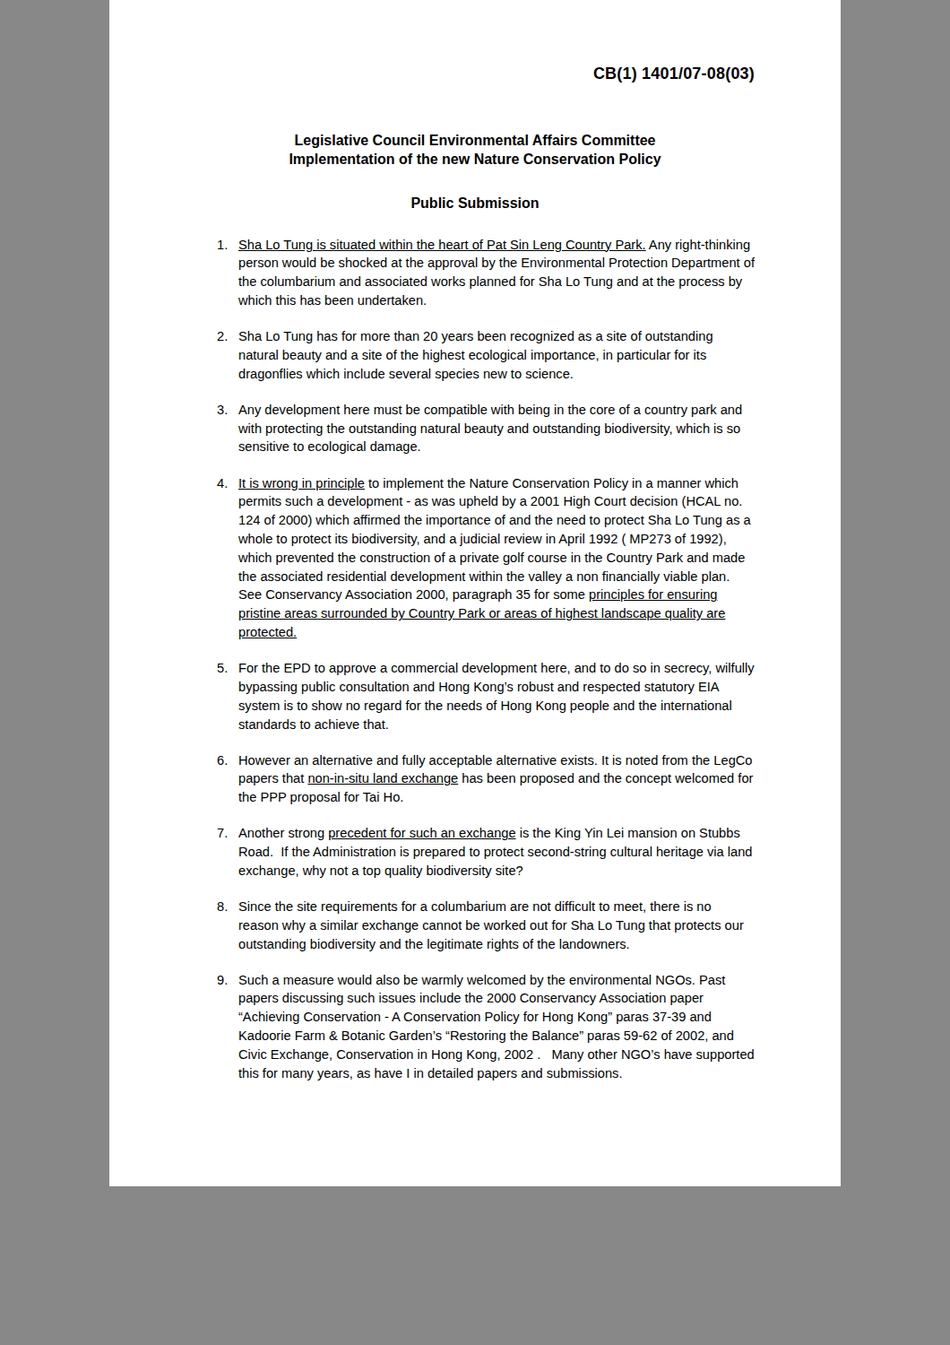CB(1) 1401/07-08(03)
Legislative Council Environmental Affairs Committee
Implementation of the new Nature Conservation Policy
Public Submission
Sha Lo Tung is situated within the heart of Pat Sin Leng Country Park. Any right-thinking person would be shocked at the approval by the Environmental Protection Department of the columbarium and associated works planned for Sha Lo Tung and at the process by which this has been undertaken.
Sha Lo Tung has for more than 20 years been recognized as a site of outstanding natural beauty and a site of the highest ecological importance, in particular for its dragonflies which include several species new to science.
Any development here must be compatible with being in the core of a country park and with protecting the outstanding natural beauty and outstanding biodiversity, which is so sensitive to ecological damage.
It is wrong in principle to implement the Nature Conservation Policy in a manner which permits such a development - as was upheld by a 2001 High Court decision (HCAL no. 124 of 2000) which affirmed the importance of and the need to protect Sha Lo Tung as a whole to protect its biodiversity, and a judicial review in April 1992 ( MP273 of 1992), which prevented the construction of a private golf course in the Country Park and made the associated residential development within the valley a non financially viable plan. See Conservancy Association 2000, paragraph 35 for some principles for ensuring pristine areas surrounded by Country Park or areas of highest landscape quality are protected.
For the EPD to approve a commercial development here, and to do so in secrecy, wilfully bypassing public consultation and Hong Kong’s robust and respected statutory EIA system is to show no regard for the needs of Hong Kong people and the international standards to achieve that.
However an alternative and fully acceptable alternative exists. It is noted from the LegCo papers that non-in-situ land exchange has been proposed and the concept welcomed for the PPP proposal for Tai Ho.
Another strong precedent for such an exchange is the King Yin Lei mansion on Stubbs Road. If the Administration is prepared to protect second-string cultural heritage via land exchange, why not a top quality biodiversity site?
Since the site requirements for a columbarium are not difficult to meet, there is no reason why a similar exchange cannot be worked out for Sha Lo Tung that protects our outstanding biodiversity and the legitimate rights of the landowners.
Such a measure would also be warmly welcomed by the environmental NGOs. Past papers discussing such issues include the 2000 Conservancy Association paper “Achieving Conservation - A Conservation Policy for Hong Kong” paras 37-39 and Kadoorie Farm & Botanic Garden’s “Restoring the Balance” paras 59-62 of 2002, and Civic Exchange, Conservation in Hong Kong, 2002 . Many other NGO’s have supported this for many years, as have I in detailed papers and submissions.